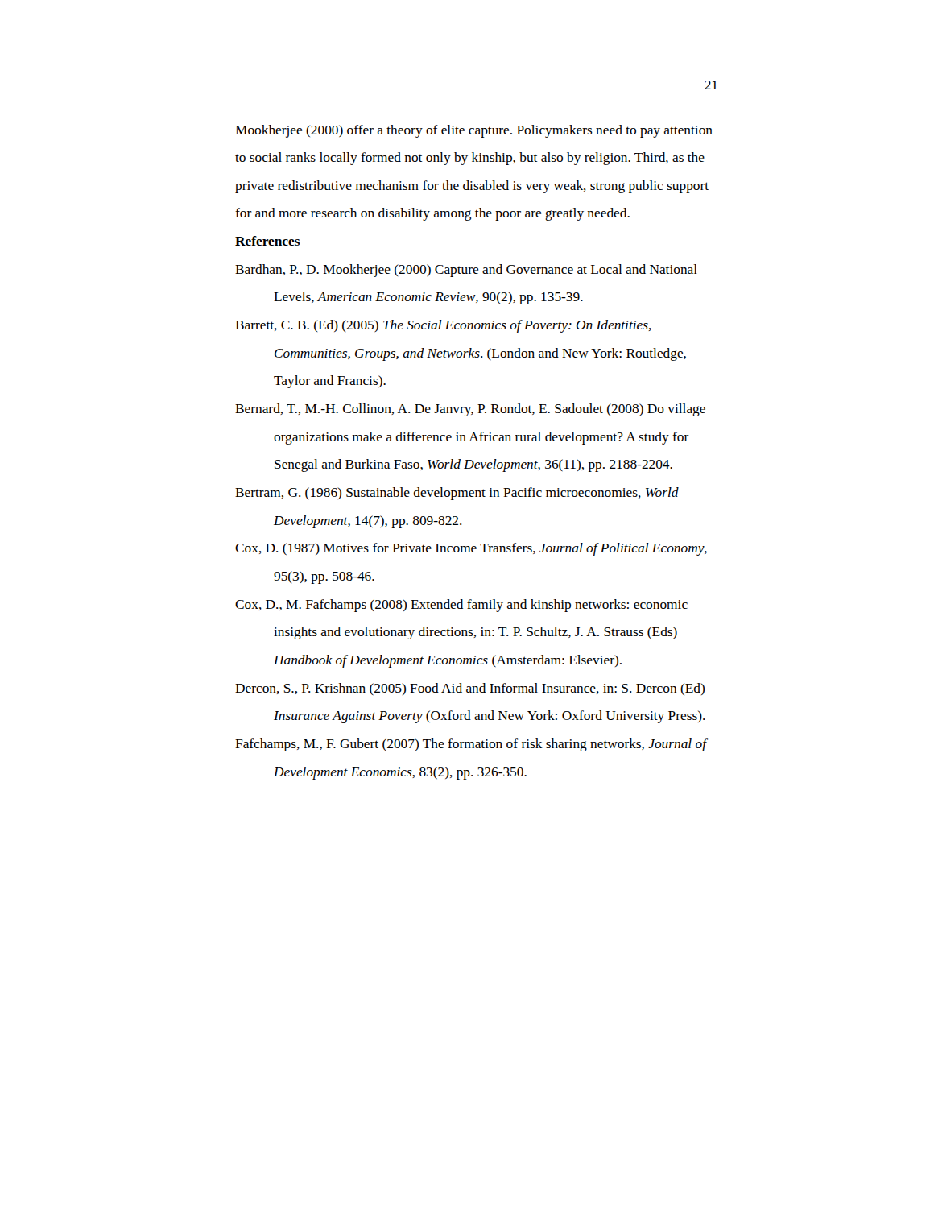21
Mookherjee (2000) offer a theory of elite capture. Policymakers need to pay attention to social ranks locally formed not only by kinship, but also by religion. Third, as the private redistributive mechanism for the disabled is very weak, strong public support for and more research on disability among the poor are greatly needed.
References
Bardhan, P., D. Mookherjee (2000) Capture and Governance at Local and National Levels, American Economic Review, 90(2), pp. 135-39.
Barrett, C. B. (Ed) (2005) The Social Economics of Poverty: On Identities, Communities, Groups, and Networks. (London and New York: Routledge, Taylor and Francis).
Bernard, T., M.-H. Collinon, A. De Janvry, P. Rondot, E. Sadoulet (2008) Do village organizations make a difference in African rural development? A study for Senegal and Burkina Faso, World Development, 36(11), pp. 2188-2204.
Bertram, G. (1986) Sustainable development in Pacific microeconomies, World Development, 14(7), pp. 809-822.
Cox, D. (1987) Motives for Private Income Transfers, Journal of Political Economy, 95(3), pp. 508-46.
Cox, D., M. Fafchamps (2008) Extended family and kinship networks: economic insights and evolutionary directions, in: T. P. Schultz, J. A. Strauss (Eds) Handbook of Development Economics (Amsterdam: Elsevier).
Dercon, S., P. Krishnan (2005) Food Aid and Informal Insurance, in: S. Dercon (Ed) Insurance Against Poverty (Oxford and New York: Oxford University Press).
Fafchamps, M., F. Gubert (2007) The formation of risk sharing networks, Journal of Development Economics, 83(2), pp. 326-350.